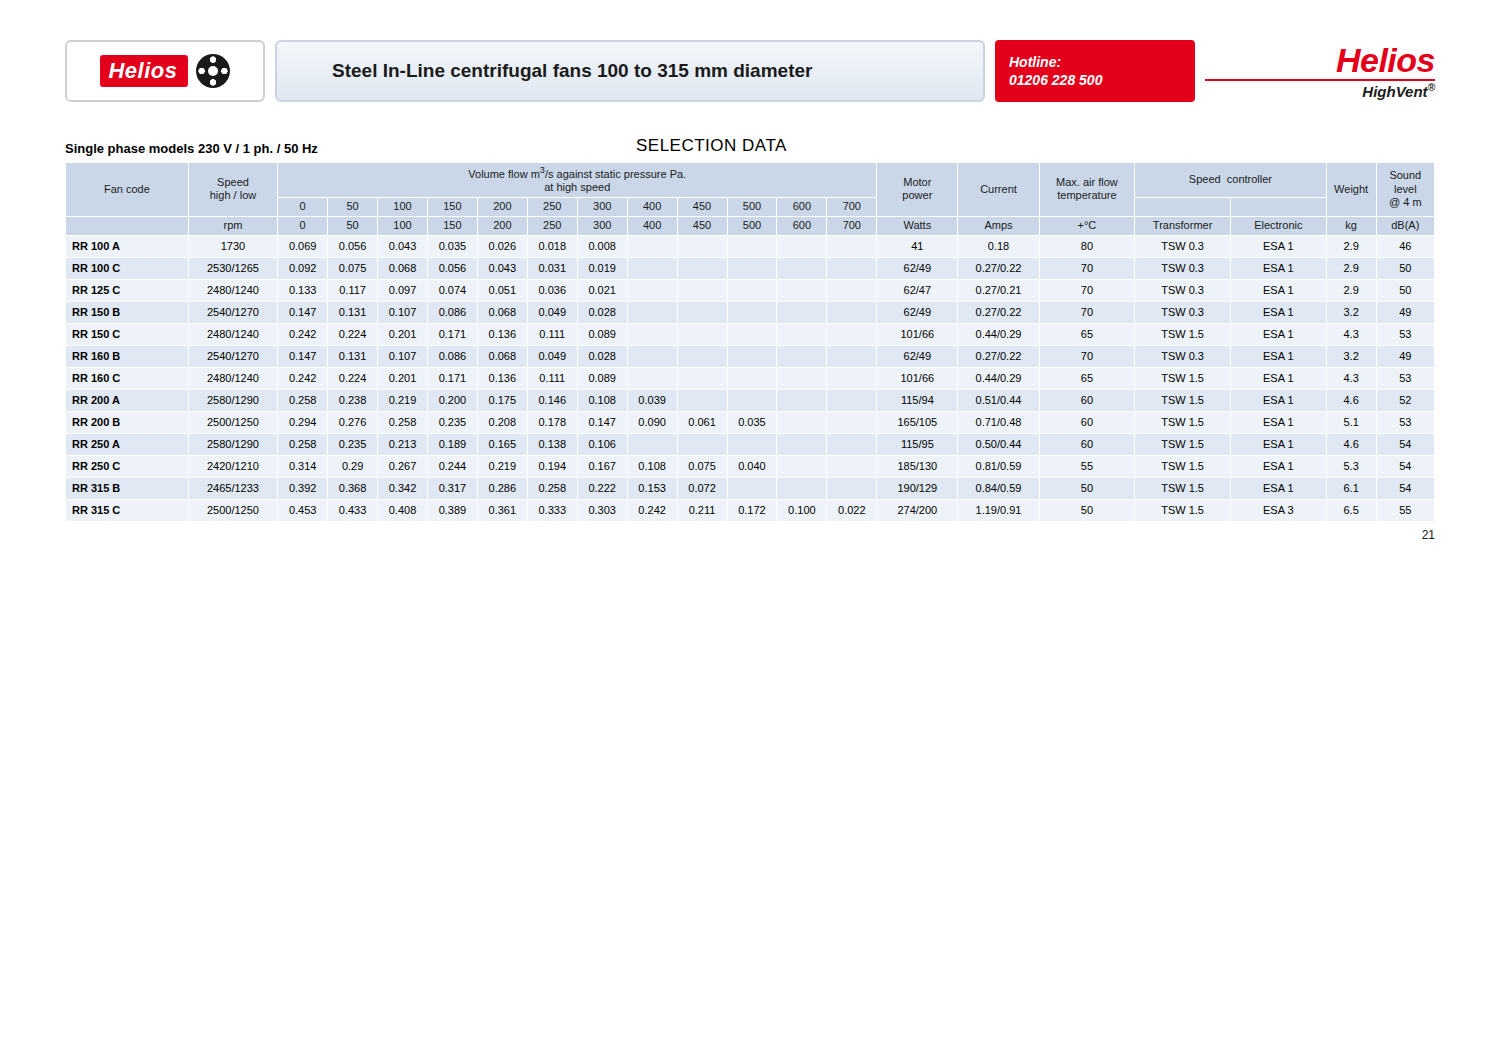Helios
Steel In-Line centrifugal fans 100 to 315 mm diameter
Hotline: 01206 228 500
Helios HighVent®
Single phase models 230 V / 1 ph. / 50 Hz
SELECTION DATA
| Fan code | Speed high / low | Volume flow m 3 /s against static pressure Pa. at high speed | Motor power | Current | Max. air flow temperature | Speed controller | Weight | Sound level @ 4 m |
| --- | --- | --- | --- | --- | --- | --- | --- | --- |
| 0 | 50 | 100 | 150 | 200 | 250 | 300 | 400 | 450 | 500 | 600 | 700 | | |
| | rpm | 0 | 50 | 100 | 150 | 200 | 250 | 300 | 400 | 450 | 500 | 600 | 700 | Watts | Amps | +°C | Transformer | Electronic | kg | dB(A) |
| RR 100 A | 1730 | 0.069 | 0.056 | 0.043 | 0.035 | 0.026 | 0.018 | 0.008 | | | | | | 41 | 0.18 | 80 | TSW 0.3 | ESA 1 | 2.9 | 46 |
| RR 100 C | 2530/1265 | 0.092 | 0.075 | 0.068 | 0.056 | 0.043 | 0.031 | 0.019 | | | | | | 62/49 | 0.27/0.22 | 70 | TSW 0.3 | ESA 1 | 2.9 | 50 |
| RR 125 C | 2480/1240 | 0.133 | 0.117 | 0.097 | 0.074 | 0.051 | 0.036 | 0.021 | | | | | | 62/47 | 0.27/0.21 | 70 | TSW 0.3 | ESA 1 | 2.9 | 50 |
| RR 150 B | 2540/1270 | 0.147 | 0.131 | 0.107 | 0.086 | 0.068 | 0.049 | 0.028 | | | | | | 62/49 | 0.27/0.22 | 70 | TSW 0.3 | ESA 1 | 3.2 | 49 |
| RR 150 C | 2480/1240 | 0.242 | 0.224 | 0.201 | 0.171 | 0.136 | 0.111 | 0.089 | | | | | | 101/66 | 0.44/0.29 | 65 | TSW 1.5 | ESA 1 | 4.3 | 53 |
| RR 160 B | 2540/1270 | 0.147 | 0.131 | 0.107 | 0.086 | 0.068 | 0.049 | 0.028 | | | | | | 62/49 | 0.27/0.22 | 70 | TSW 0.3 | ESA 1 | 3.2 | 49 |
| RR 160 C | 2480/1240 | 0.242 | 0.224 | 0.201 | 0.171 | 0.136 | 0.111 | 0.089 | | | | | | 101/66 | 0.44/0.29 | 65 | TSW 1.5 | ESA 1 | 4.3 | 53 |
| RR 200 A | 2580/1290 | 0.258 | 0.238 | 0.219 | 0.200 | 0.175 | 0.146 | 0.108 | 0.039 | | | | | 115/94 | 0.51/0.44 | 60 | TSW 1.5 | ESA 1 | 4.6 | 52 |
| RR 200 B | 2500/1250 | 0.294 | 0.276 | 0.258 | 0.235 | 0.208 | 0.178 | 0.147 | 0.090 | 0.061 | 0.035 | | | 165/105 | 0.71/0.48 | 60 | TSW 1.5 | ESA 1 | 5.1 | 53 |
| RR 250 A | 2580/1290 | 0.258 | 0.235 | 0.213 | 0.189 | 0.165 | 0.138 | 0.106 | | | | | | 115/95 | 0.50/0.44 | 60 | TSW 1.5 | ESA 1 | 4.6 | 54 |
| RR 250 C | 2420/1210 | 0.314 | 0.29 | 0.267 | 0.244 | 0.219 | 0.194 | 0.167 | 0.108 | 0.075 | 0.040 | | | 185/130 | 0.81/0.59 | 55 | TSW 1.5 | ESA 1 | 5.3 | 54 |
| RR 315 B | 2465/1233 | 0.392 | 0.368 | 0.342 | 0.317 | 0.286 | 0.258 | 0.222 | 0.153 | 0.072 | | | | 190/129 | 0.84/0.59 | 50 | TSW 1.5 | ESA 1 | 6.1 | 54 |
| RR 315 C | 2500/1250 | 0.453 | 0.433 | 0.408 | 0.389 | 0.361 | 0.333 | 0.303 | 0.242 | 0.211 | 0.172 | 0.100 | 0.022 | 274/200 | 1.19/0.91 | 50 | TSW 1.5 | ESA 3 | 6.5 | 55 |
21